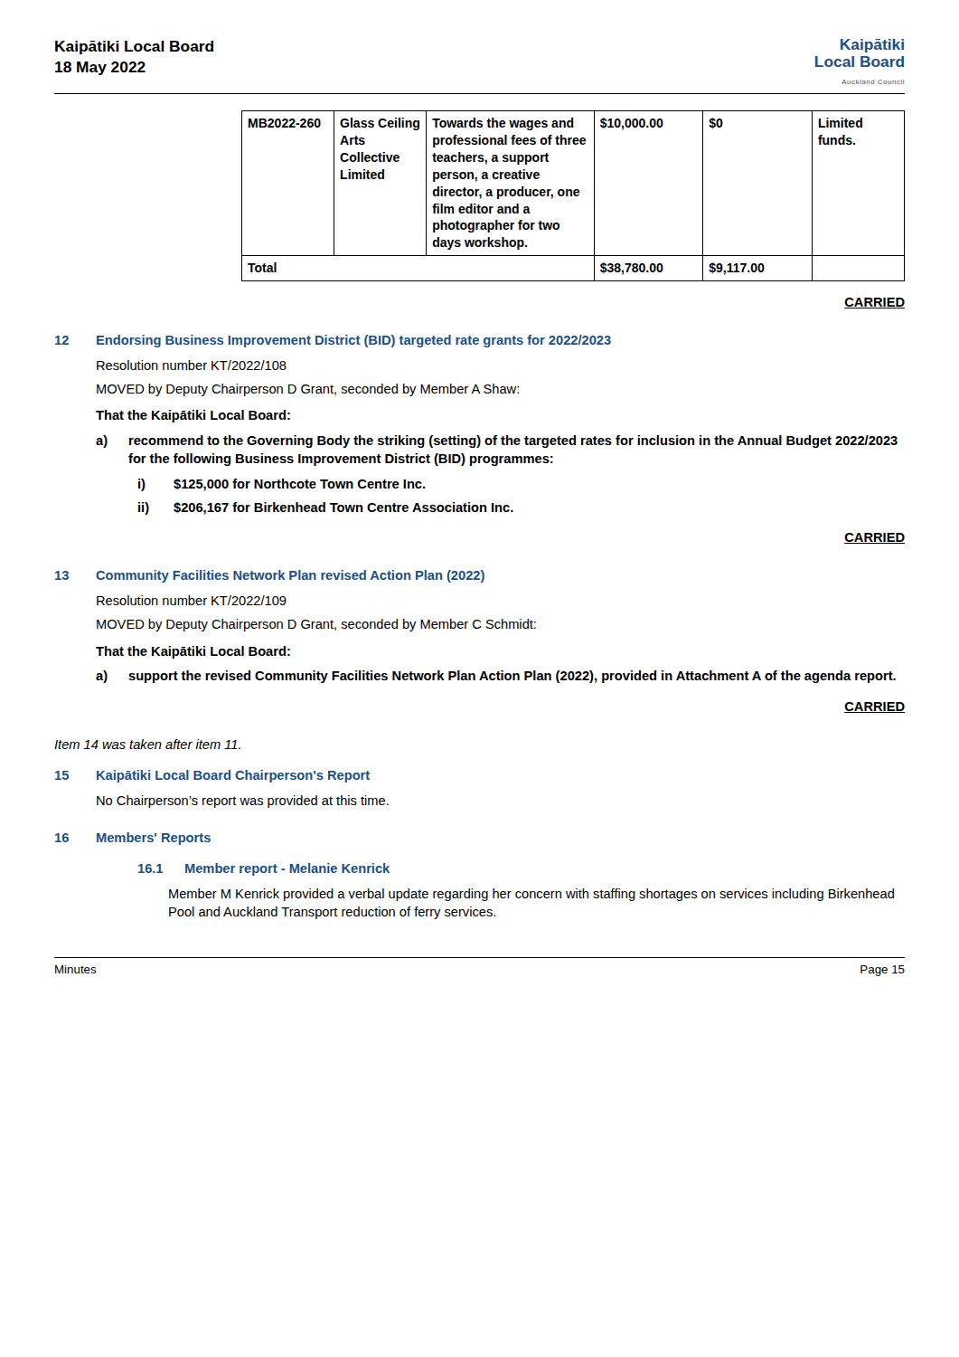Kaipātiki Local Board
18 May 2022
Kaipātiki
Local Board
Auckland Council
| MB2022-260 | Glass Ceiling Arts Collective Limited | Towards the wages and professional fees of three teachers, a support person, a creative director, a producer, one film editor and a photographer for two days workshop. | $10,000.00 | $0 | Limited funds. |
| Total | $38,780.00 | $9,117.00 | |
CARRIED
12 Endorsing Business Improvement District (BID) targeted rate grants for 2022/2023
Resolution number KT/2022/108
MOVED by Deputy Chairperson D Grant, seconded by Member A Shaw:
That the Kaipātiki Local Board:
a) recommend to the Governing Body the striking (setting) of the targeted rates for inclusion in the Annual Budget 2022/2023 for the following Business Improvement District (BID) programmes:
i) $125,000 for Northcote Town Centre Inc.
ii) $206,167 for Birkenhead Town Centre Association Inc.
CARRIED
13 Community Facilities Network Plan revised Action Plan (2022)
Resolution number KT/2022/109
MOVED by Deputy Chairperson D Grant, seconded by Member C Schmidt:
That the Kaipātiki Local Board:
a) support the revised Community Facilities Network Plan Action Plan (2022), provided in Attachment A of the agenda report.
CARRIED
Item 14 was taken after item 11.
15 Kaipātiki Local Board Chairperson's Report
No Chairperson’s report was provided at this time.
16 Members' Reports
16.1 Member report - Melanie Kenrick
Member M Kenrick provided a verbal update regarding her concern with staffing shortages on services including Birkenhead Pool and Auckland Transport reduction of ferry services.
Minutes Page 15